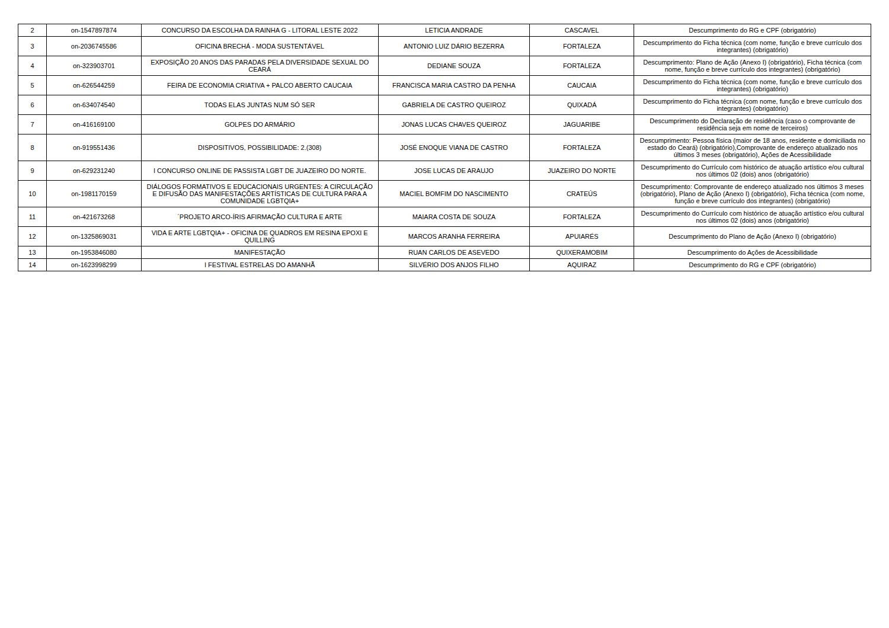| 2 | on-1547897874 | CONCURSO DA ESCOLHA DA RAINHA G - LITORAL LESTE 2022 | LETICIA ANDRADE | CASCAVEL | Descumprimento do RG e CPF (obrigatório) |
| 3 | on-2036745586 | OFICINA BRECHÁ - MODA SUSTENTÁVEL | ANTONIO LUIZ DÁRIO BEZERRA | FORTALEZA | Descumprimento do Ficha técnica (com nome, função e breve currículo dos integrantes) (obrigatório) |
| 4 | on-323903701 | EXPOSIÇÃO 20 ANOS DAS PARADAS PELA DIVERSIDADE SEXUAL DO CEARÁ | DEDIANE SOUZA | FORTALEZA | Descumprimento: Plano de Ação (Anexo I) (obrigatório), Ficha técnica (com nome, função e breve currículo dos integrantes) (obrigatório) |
| 5 | on-626544259 | FEIRA DE ECONOMIA CRIATIVA + PALCO ABERTO CAUCAIA | FRANCISCA MARIA CASTRO DA PENHA | CAUCAIA | Descumprimento do Ficha técnica (com nome, função e breve currículo dos integrantes) (obrigatório) |
| 6 | on-634074540 | TODAS ELAS JUNTAS NUM SÓ SER | GABRIELA DE CASTRO QUEIROZ | QUIXADÁ | Descumprimento do Ficha técnica (com nome, função e breve currículo dos integrantes) (obrigatório) |
| 7 | on-416169100 | GOLPES DO ARMÁRIO | JONAS LUCAS CHAVES QUEIROZ | JAGUARIBE | Descumprimento do Declaração de residência (caso o comprovante de residência seja em nome de terceiros) |
| 8 | on-919551436 | DISPOSITIVOS, POSSIBILIDADE: 2.(308) | JOSÉ ENOQUE VIANA DE CASTRO | FORTALEZA | Descumprimento: Pessoa física (maior de 18 anos, residente e domiciliada no estado do Ceará) (obrigatório),Comprovante de endereço atualizado nos últimos 3 meses (obrigatório), Ações de Acessibilidade |
| 9 | on-629231240 | I CONCURSO ONLINE DE PASSISTA LGBT DE JUAZEIRO DO NORTE. | JOSE LUCAS DE ARAUJO | JUAZEIRO DO NORTE | Descumprimento do Currículo com histórico de atuação artístico e/ou cultural nos últimos 02 (dois) anos (obrigatório) |
| 10 | on-1981170159 | DIÁLOGOS FORMATIVOS E EDUCACIONAIS URGENTES: A CIRCULAÇÃO E DIFUSÃO DAS MANIFESTAÇÕES ARTÍSTICAS DE CULTURA PARA A COMUNIDADE LGBTQIA+ | MACIEL BOMFIM DO NASCIMENTO | CRATEÚS | Descumprimento: Comprovante de endereço atualizado nos últimos 3 meses (obrigatório), Plano de Ação (Anexo I) (obrigatório), Ficha técnica (com nome, função e breve currículo dos integrantes) (obrigatório) |
| 11 | on-421673268 | ´PROJETO ARCO-ÍRIS AFIRMAÇÃO CULTURA E ARTE | MAIARA COSTA DE SOUZA | FORTALEZA | Descumprimento do Currículo com histórico de atuação artístico e/ou cultural nos últimos 02 (dois) anos (obrigatório) |
| 12 | on-1325869031 | VIDA E ARTE LGBTQIA+ - OFICINA DE QUADROS EM RESINA EPOXI E QUILLING | MARCOS ARANHA FERREIRA | APUIARÉS | Descumprimento do Plano de Ação (Anexo I) (obrigatório) |
| 13 | on-1953846080 | MANIFESTAÇÃO | RUAN CARLOS DE ASEVEDO | QUIXERAMOBIM | Descumprimento do Ações de Acessibilidade |
| 14 | on-1623998299 | I FESTIVAL ESTRELAS DO AMANHÃ | SILVÉRIO DOS ANJOS FILHO | AQUIRAZ | Descumprimento do RG e CPF (obrigatório) |